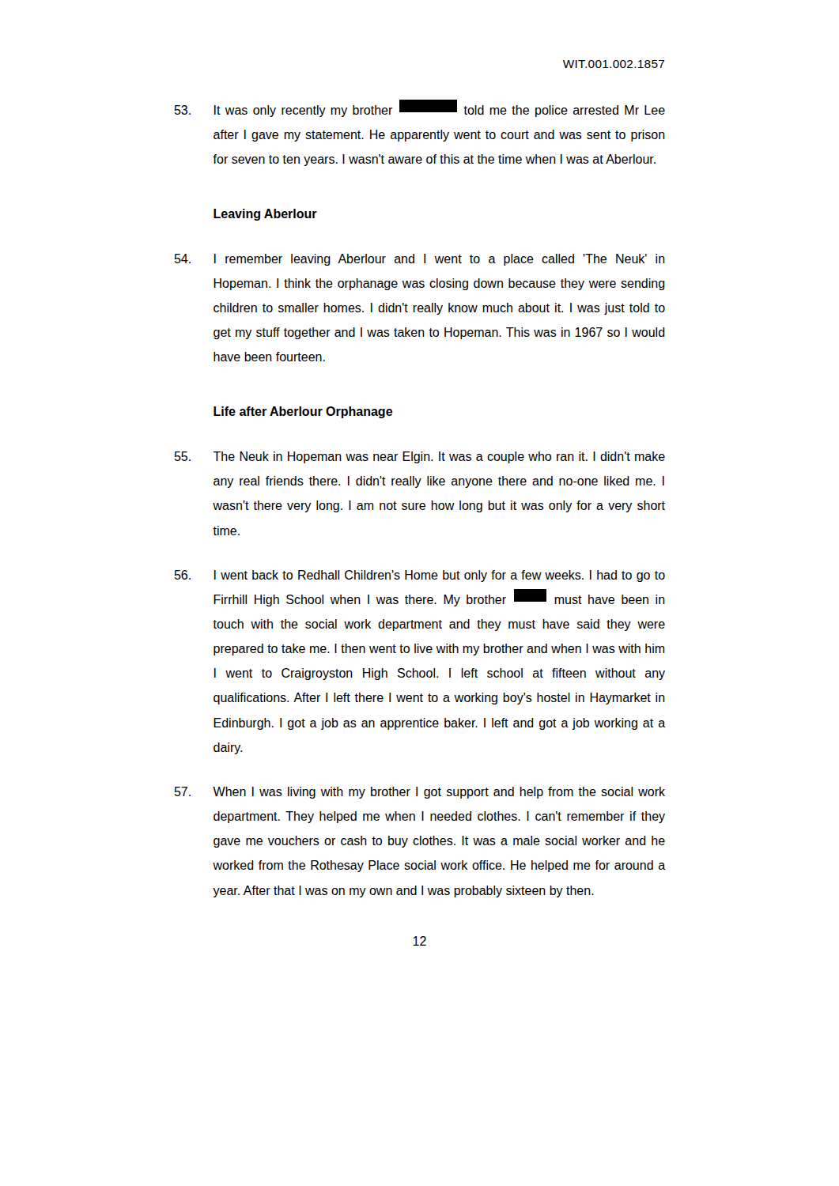WIT.001.002.1857
53. It was only recently my brother told me the police arrested Mr Lee after I gave my statement. He apparently went to court and was sent to prison for seven to ten years. I wasn't aware of this at the time when I was at Aberlour.
Leaving Aberlour
54. I remember leaving Aberlour and I went to a place called 'The Neuk' in Hopeman. I think the orphanage was closing down because they were sending children to smaller homes. I didn't really know much about it. I was just told to get my stuff together and I was taken to Hopeman. This was in 1967 so I would have been fourteen.
Life after Aberlour Orphanage
55. The Neuk in Hopeman was near Elgin. It was a couple who ran it. I didn't make any real friends there. I didn't really like anyone there and no-one liked me. I wasn't there very long. I am not sure how long but it was only for a very short time.
56. I went back to Redhall Children's Home but only for a few weeks. I had to go to Firrhill High School when I was there. My brother must have been in touch with the social work department and they must have said they were prepared to take me. I then went to live with my brother and when I was with him I went to Craigroyston High School. I left school at fifteen without any qualifications. After I left there I went to a working boy's hostel in Haymarket in Edinburgh. I got a job as an apprentice baker. I left and got a job working at a dairy.
57. When I was living with my brother I got support and help from the social work department. They helped me when I needed clothes. I can't remember if they gave me vouchers or cash to buy clothes. It was a male social worker and he worked from the Rothesay Place social work office. He helped me for around a year. After that I was on my own and I was probably sixteen by then.
12